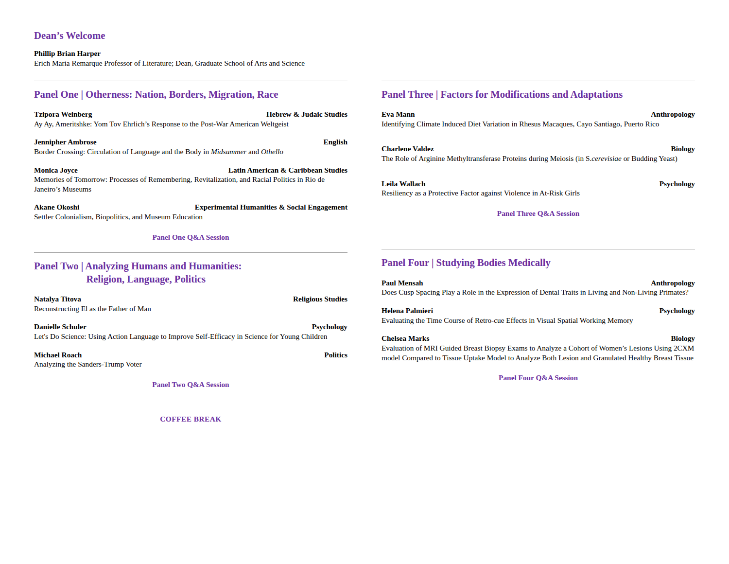Dean’s Welcome
Phillip Brian Harper
Erich Maria Remarque Professor of Literature; Dean, Graduate School of Arts and Science
Panel One | Otherness: Nation, Borders, Migration, Race
Tzipora Weinberg Hebrew & Judaic Studies
Ay Ay, Ameritshke: Yom Tov Ehrlich’s Response to the Post-War American Weltgeist
Jennipher Ambrose English
Border Crossing: Circulation of Language and the Body in Midsummer and Othello
Monica Joyce Latin American & Caribbean Studies
Memories of Tomorrow: Processes of Remembering, Revitalization, and Racial Politics in Rio de Janeiro’s Museums
Akane Okoshi Experimental Humanities & Social Engagement
Settler Colonialism, Biopolitics, and Museum Education
Panel One Q&A Session
Panel Two | Analyzing Humans and Humanities:Religion, Language, Politics
Natalya Titova Religious Studies
Reconstructing El as the Father of Man
Danielle Schuler Psychology
Let's Do Science: Using Action Language to Improve Self-Efficacy in Science for Young Children
Michael Roach Politics
Analyzing the Sanders-Trump Voter
Panel Two Q&A Session
COFFEE BREAK
Panel Three | Factors for Modifications and Adaptations
Eva Mann Anthropology
Identifying Climate Induced Diet Variation in Rhesus Macaques, Cayo Santiago, Puerto Rico
Charlene Valdez Biology
The Role of Arginine Methyltransferase Proteins during Meiosis (in S.cerevisiae or Budding Yeast)
Leila Wallach Psychology
Resiliency as a Protective Factor against Violence in At-Risk Girls
Panel Three Q&A Session
Panel Four | Studying Bodies Medically
Paul Mensah Anthropology
Does Cusp Spacing Play a Role in the Expression of Dental Traits in Living and Non-Living Primates?
Helena Palmieri Psychology
Evaluating the Time Course of Retro-cue Effects in Visual Spatial Working Memory
Chelsea Marks Biology
Evaluation of MRI Guided Breast Biopsy Exams to Analyze a Cohort of Women’s Lesions Using 2CXM model Compared to Tissue Uptake Model to Analyze Both Lesion and Granulated Healthy Breast Tissue
Panel Four Q&A Session